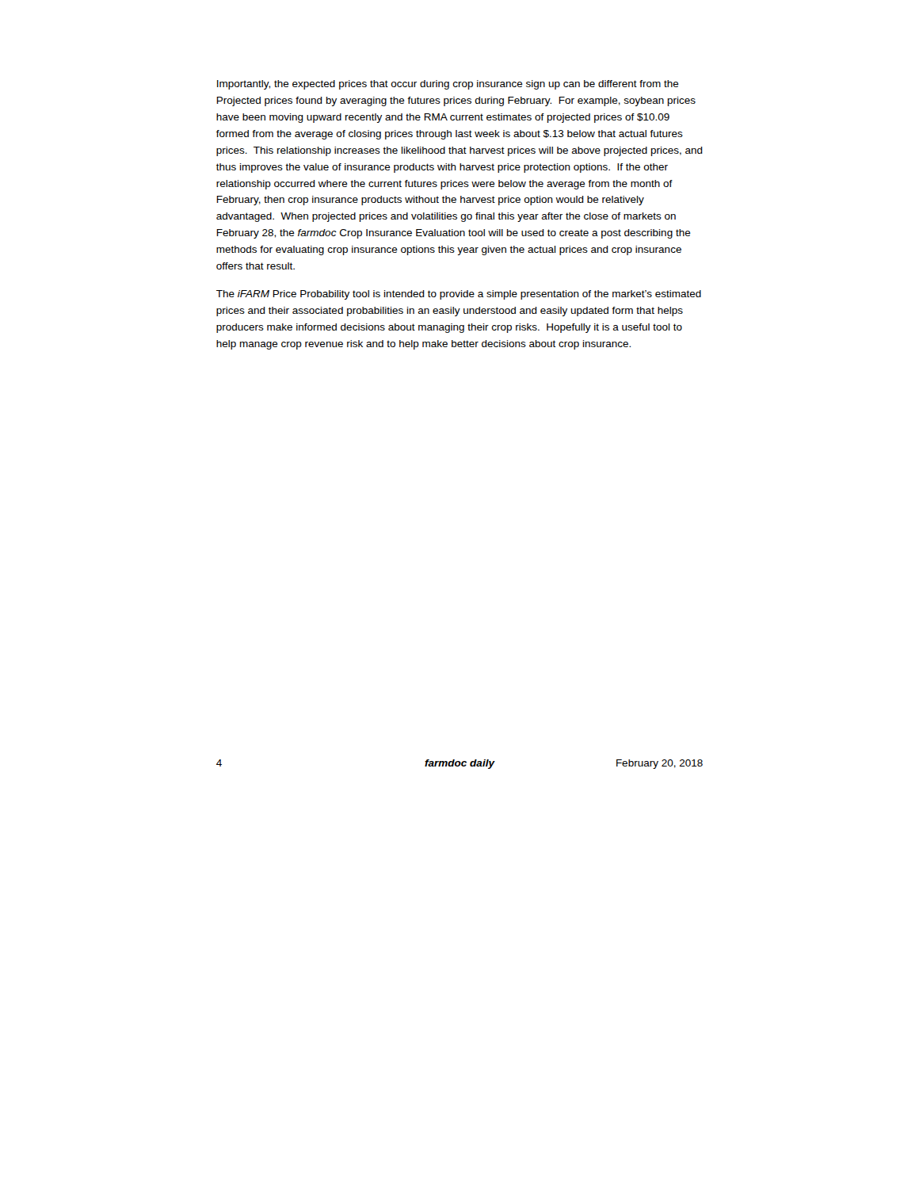Importantly, the expected prices that occur during crop insurance sign up can be different from the Projected prices found by averaging the futures prices during February. For example, soybean prices have been moving upward recently and the RMA current estimates of projected prices of $10.09 formed from the average of closing prices through last week is about $.13 below that actual futures prices. This relationship increases the likelihood that harvest prices will be above projected prices, and thus improves the value of insurance products with harvest price protection options. If the other relationship occurred where the current futures prices were below the average from the month of February, then crop insurance products without the harvest price option would be relatively advantaged. When projected prices and volatilities go final this year after the close of markets on February 28, the farmdoc Crop Insurance Evaluation tool will be used to create a post describing the methods for evaluating crop insurance options this year given the actual prices and crop insurance offers that result.
The iFARM Price Probability tool is intended to provide a simple presentation of the market’s estimated prices and their associated probabilities in an easily understood and easily updated form that helps producers make informed decisions about managing their crop risks. Hopefully it is a useful tool to help manage crop revenue risk and to help make better decisions about crop insurance.
4
farmdoc daily
February 20, 2018